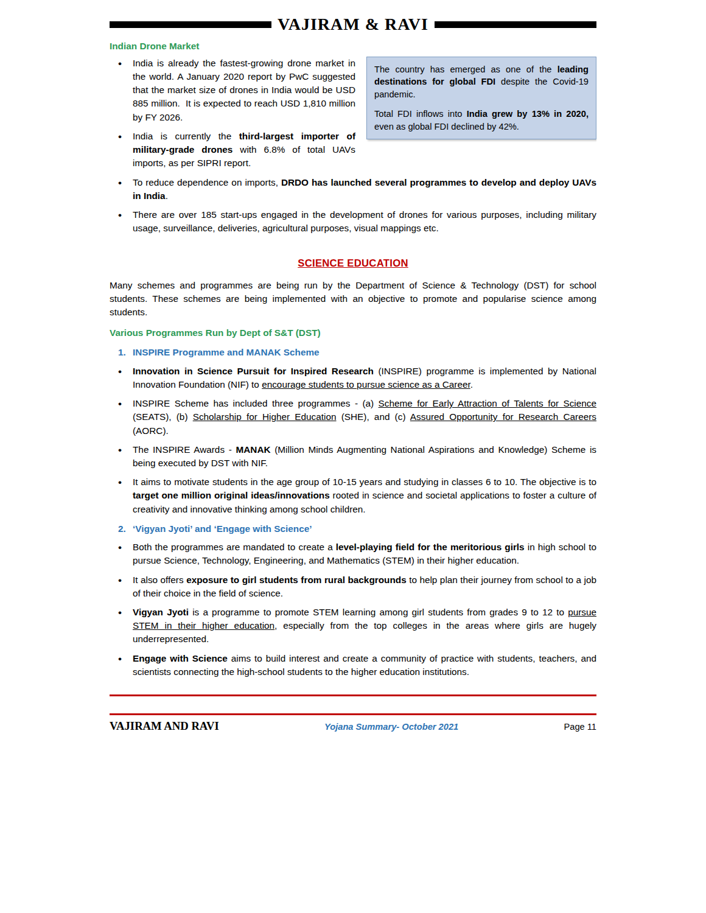VAJIRAM & RAVI
Indian Drone Market
The country has emerged as one of the leading destinations for global FDI despite the Covid-19 pandemic.
Total FDI inflows into India grew by 13% in 2020, even as global FDI declined by 42%.
India is already the fastest-growing drone market in the world. A January 2020 report by PwC suggested that the market size of drones in India would be USD 885 million. It is expected to reach USD 1,810 million by FY 2026.
India is currently the third-largest importer of military-grade drones with 6.8% of total UAVs imports, as per SIPRI report.
To reduce dependence on imports, DRDO has launched several programmes to develop and deploy UAVs in India.
There are over 185 start-ups engaged in the development of drones for various purposes, including military usage, surveillance, deliveries, agricultural purposes, visual mappings etc.
SCIENCE EDUCATION
Many schemes and programmes are being run by the Department of Science & Technology (DST) for school students. These schemes are being implemented with an objective to promote and popularise science among students.
Various Programmes Run by Dept of S&T (DST)
1. INSPIRE Programme and MANAK Scheme
Innovation in Science Pursuit for Inspired Research (INSPIRE) programme is implemented by National Innovation Foundation (NIF) to encourage students to pursue science as a Career.
INSPIRE Scheme has included three programmes - (a) Scheme for Early Attraction of Talents for Science (SEATS), (b) Scholarship for Higher Education (SHE), and (c) Assured Opportunity for Research Careers (AORC).
The INSPIRE Awards - MANAK (Million Minds Augmenting National Aspirations and Knowledge) Scheme is being executed by DST with NIF.
It aims to motivate students in the age group of 10-15 years and studying in classes 6 to 10. The objective is to target one million original ideas/innovations rooted in science and societal applications to foster a culture of creativity and innovative thinking among school children.
2.‘Vigyan Jyoti’ and ‘Engage with Science’
Both the programmes are mandated to create a level-playing field for the meritorious girls in high school to pursue Science, Technology, Engineering, and Mathematics (STEM) in their higher education.
It also offers exposure to girl students from rural backgrounds to help plan their journey from school to a job of their choice in the field of science.
Vigyan Jyoti is a programme to promote STEM learning among girl students from grades 9 to 12 to pursue STEM in their higher education, especially from the top colleges in the areas where girls are hugely underrepresented.
Engage with Science aims to build interest and create a community of practice with students, teachers, and scientists connecting the high-school students to the higher education institutions.
VAJIRAM AND RAVI
Yojana Summary- October 2021
Page 11